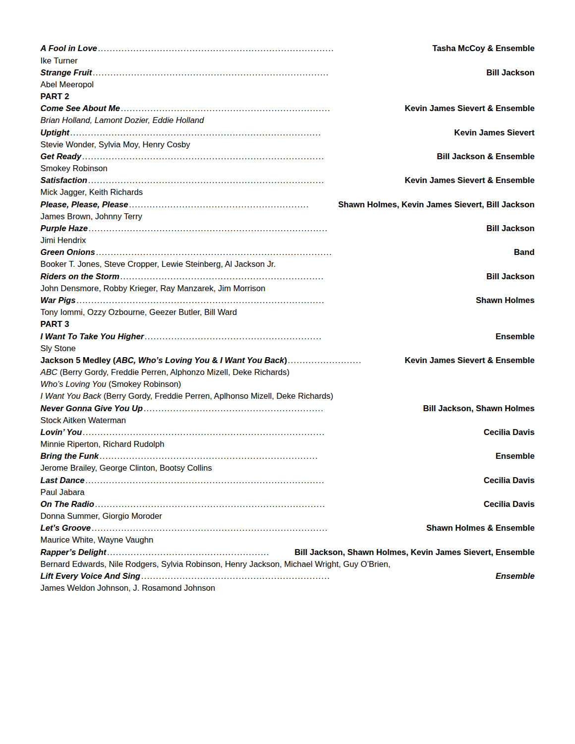A Fool in Love ................................................................................ Tasha McCoy & Ensemble
Ike Turner
Strange Fruit ................................................................................ Bill Jackson
Abel Meeropol
PART 2
Come See About Me ....................................................................... Kevin James Sievert & Ensemble
Brian Holland, Lamont Dozier, Eddie Holland
Uptight ..................................................................................... Kevin James Sievert
Stevie Wonder, Sylvia Moy, Henry Cosby
Get Ready .................................................................................. Bill Jackson & Ensemble
Smokey Robinson
Satisfaction ................................................................................ Kevin James Sievert & Ensemble
Mick Jagger, Keith Richards
Please, Please, Please ............................................................. Shawn Holmes, Kevin James Sievert, Bill Jackson
James Brown, Johnny Terry
Purple Haze ................................................................................. Bill Jackson
Jimi Hendrix
Green Onions ................................................................................ Band
Booker T. Jones, Steve Cropper, Lewie Steinberg, Al Jackson Jr.
Riders on the Storm ..................................................................... Bill Jackson
John Densmore, Robby Krieger, Ray Manzarek, Jim Morrison
War Pigs .................................................................................... Shawn Holmes
Tony Iommi, Ozzy Ozbourne, Geezer Butler, Bill Ward
PART 3
I Want To Take You Higher ............................................................ Ensemble
Sly Stone
Jackson 5 Medley (ABC, Who’s Loving You & I Want You Back) ......................... Kevin James Sievert & Ensemble
ABC (Berry Gordy, Freddie Perren, Alphonzo Mizell, Deke Richards)
Who’s Loving You (Smokey Robinson)
I Want You Back (Berry Gordy, Freddie Perren, Aplhonso Mizell, Deke Richards)
Never Gonna Give You Up ............................................................. Bill Jackson, Shawn Holmes
Stock Aitken Waterman
Lovin’ You .................................................................................. Cecilia Davis
Minnie Riperton, Richard Rudolph
Bring the Funk .......................................................................... Ensemble
Jerome Brailey, George Clinton, Bootsy Collins
Last Dance ................................................................................. Cecilia Davis
Paul Jabara
On The Radio .............................................................................. Cecilia Davis
Donna Summer, Giorgio Moroder
Let’s Groove ................................................................................ Shawn Holmes & Ensemble
Maurice White, Wayne Vaughn
Rapper’s Delight ....................................................... Bill Jackson, Shawn Holmes, Kevin James Sievert, Ensemble
Bernard Edwards, Nile Rodgers, Sylvia Robinson, Henry Jackson, Michael Wright, Guy O’Brien,
Lift Every Voice And Sing ................................................................ Ensemble
James Weldon Johnson, J. Rosamond Johnson